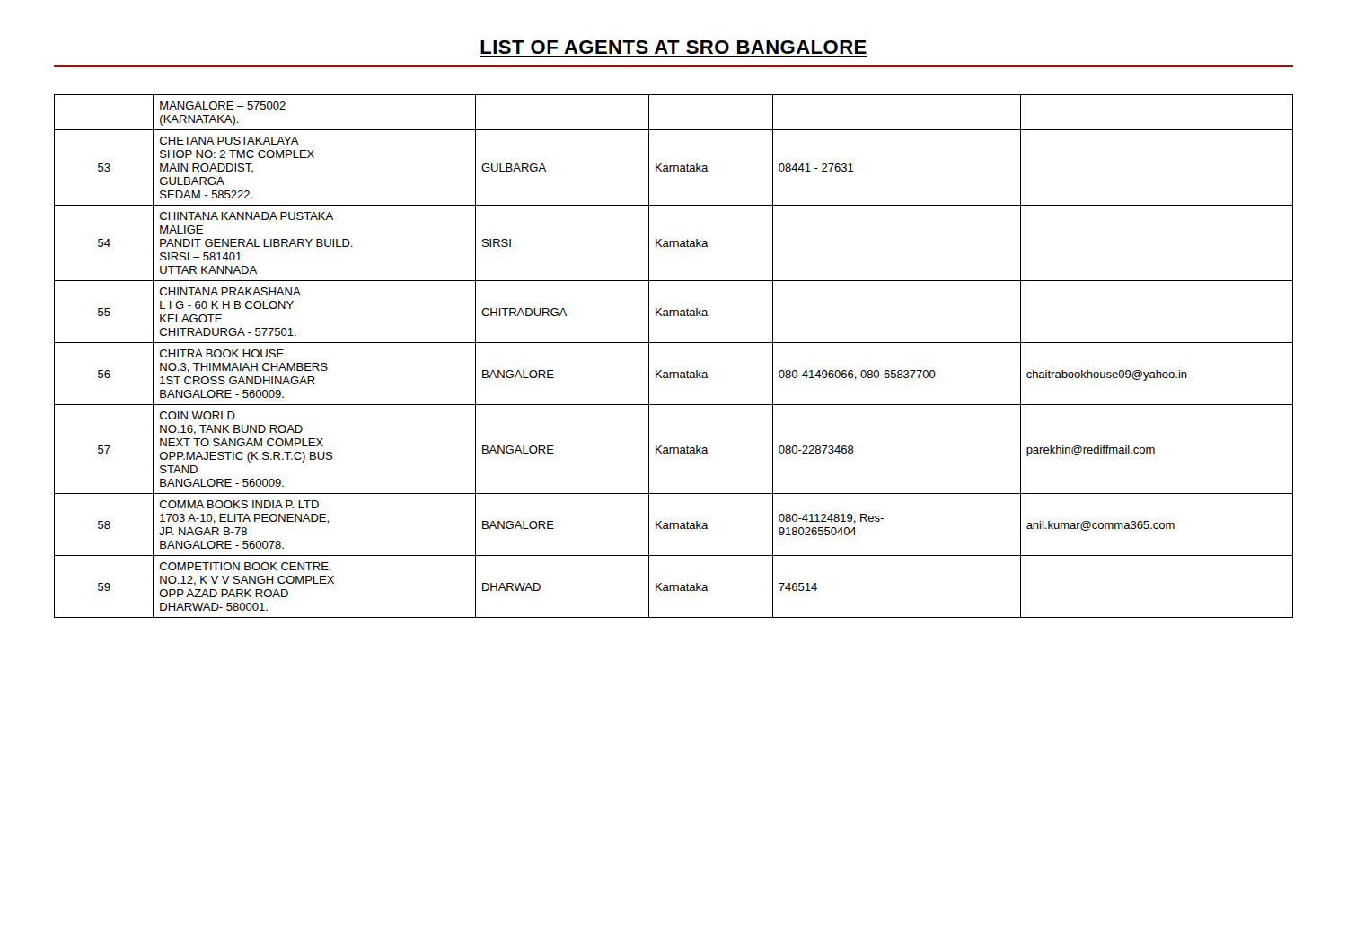LIST OF AGENTS AT SRO BANGALORE
| | MANGALORE – 575002 (KARNATAKA). | | | | |
| 53 | CHETANA PUSTAKALAYA SHOP NO: 2 TMC COMPLEX MAIN ROADDIST, GULBARGA SEDAM - 585222. | GULBARGA | Karnataka | 08441 - 27631 | |
| 54 | CHINTANA KANNADA PUSTAKA MALIGE PANDIT GENERAL LIBRARY BUILD. SIRSI – 581401 UTTAR KANNADA | SIRSI | Karnataka | | |
| 55 | CHINTANA PRAKASHANA L I G - 60 K H B COLONY KELAGOTE CHITRADURGA - 577501. | CHITRADURGA | Karnataka | | |
| 56 | CHITRA BOOK HOUSE NO.3, THIMMAIAH CHAMBERS 1ST CROSS GANDHINAGAR BANGALORE - 560009. | BANGALORE | Karnataka | 080-41496066, 080-65837700 | chaitrabookhouse09@yahoo.in |
| 57 | COIN WORLD NO.16, TANK BUND ROAD NEXT TO SANGAM COMPLEX OPP.MAJESTIC (K.S.R.T.C) BUS STAND BANGALORE - 560009. | BANGALORE | Karnataka | 080-22873468 | parekhin@rediffmail.com |
| 58 | COMMA BOOKS INDIA P. LTD 1703 A-10, ELITA PEONENADE, JP. NAGAR B-78 BANGALORE - 560078. | BANGALORE | Karnataka | 080-41124819, Res- 918026550404 | anil.kumar@comma365.com |
| 59 | COMPETITION BOOK CENTRE, NO.12, K V V SANGH COMPLEX OPP AZAD PARK ROAD DHARWAD- 580001. | DHARWAD | Karnataka | 746514 | |